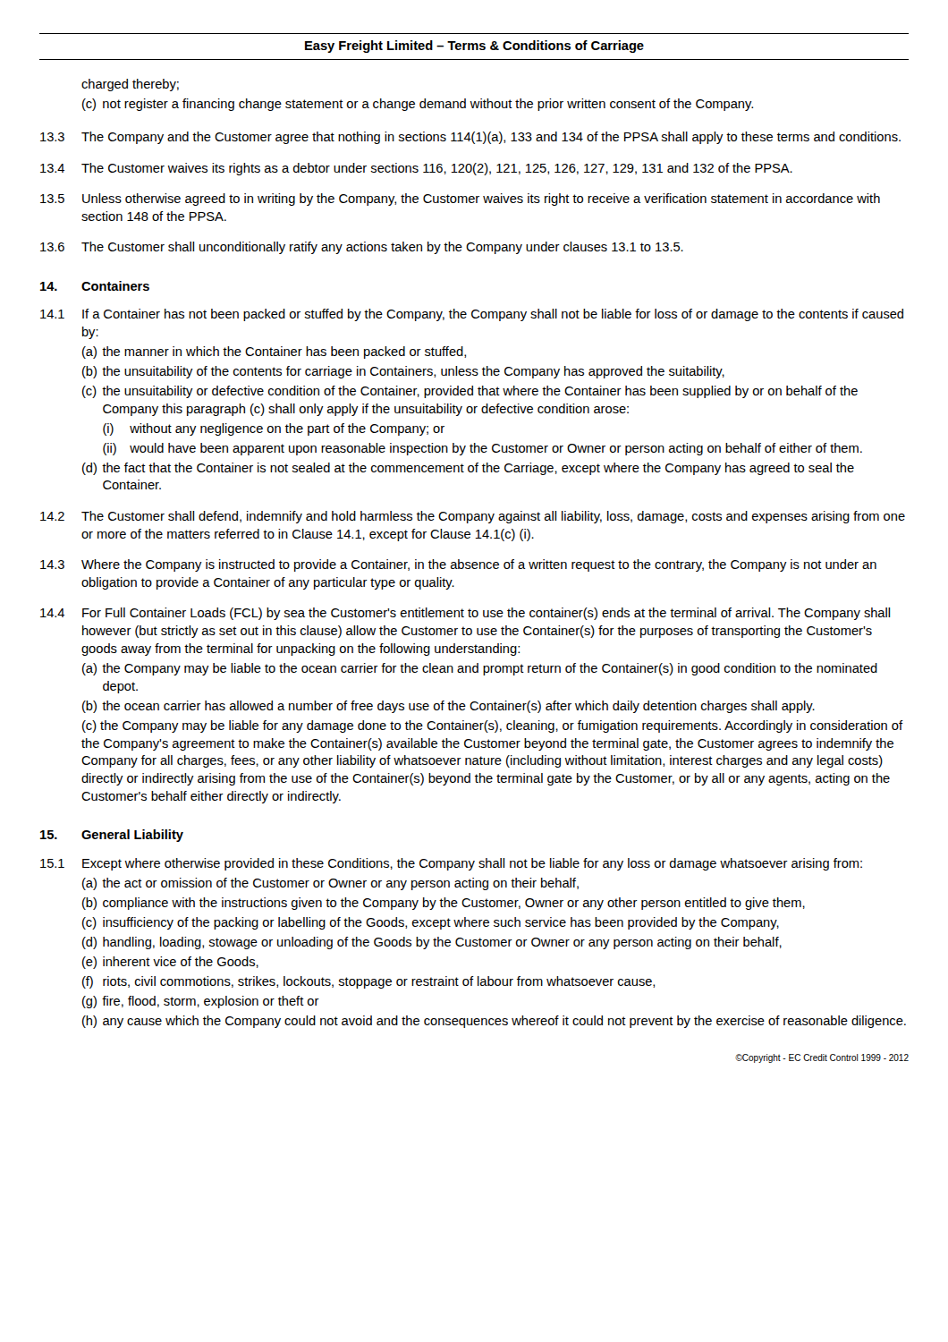Easy Freight Limited – Terms & Conditions of Carriage
charged thereby;
(c)
not register a financing change statement or a change demand without the prior written consent of the Company.
13.3
The Company and the Customer agree that nothing in sections 114(1)(a), 133 and 134 of the PPSA shall apply to these terms and conditions.
13.4
The Customer waives its rights as a debtor under sections 116, 120(2), 121, 125, 126, 127, 129, 131 and 132 of the PPSA.
13.5
Unless otherwise agreed to in writing by the Company, the Customer waives its right to receive a verification statement in accordance with section 148 of the PPSA.
13.6
The Customer shall unconditionally ratify any actions taken by the Company under clauses 13.1 to 13.5.
14.
Containers
14.1
If a Container has not been packed or stuffed by the Company, the Company shall not be liable for loss of or damage to the contents if caused by:
(a)
the manner in which the Container has been packed or stuffed,
(b)
the unsuitability of the contents for carriage in Containers, unless the Company has approved the suitability,
(c)
the unsuitability or defective condition of the Container, provided that where the Container has been supplied by or on behalf of the Company this paragraph (c) shall only apply if the unsuitability or defective condition arose:
(i)
without any negligence on the part of the Company; or
(ii)
would have been apparent upon reasonable inspection by the Customer or Owner or person acting on behalf of either of them.
(d)
the fact that the Container is not sealed at the commencement of the Carriage, except where the Company has agreed to seal the Container.
14.2
The Customer shall defend, indemnify and hold harmless the Company against all liability, loss, damage, costs and expenses arising from one or more of the matters referred to in Clause 14.1, except for Clause 14.1(c) (i).
14.3
Where the Company is instructed to provide a Container, in the absence of a written request to the contrary, the Company is not under an obligation to provide a Container of any particular type or quality.
14.4
For Full Container Loads (FCL) by sea the Customer's entitlement to use the container(s) ends at the terminal of arrival. The Company shall however (but strictly as set out in this clause) allow the Customer to use the Container(s) for the purposes of transporting the Customer's goods away from the terminal for unpacking on the following understanding:
(a)
the Company may be liable to the ocean carrier for the clean and prompt return of the Container(s) in good condition to the nominated depot.
(b)
the ocean carrier has allowed a number of free days use of the Container(s) after which daily detention charges shall apply.
(c) the Company may be liable for any damage done to the Container(s), cleaning, or fumigation requirements. Accordingly in consideration of the Company's agreement to make the Container(s) available the Customer beyond the terminal gate, the Customer agrees to indemnify the Company for all charges, fees, or any other liability of whatsoever nature (including without limitation, interest charges and any legal costs) directly or indirectly arising from the use of the Container(s) beyond the terminal gate by the Customer, or by all or any agents, acting on the Customer's behalf either directly or indirectly.
15.
General Liability
15.1
Except where otherwise provided in these Conditions, the Company shall not be liable for any loss or damage whatsoever arising from:
(a)
the act or omission of the Customer or Owner or any person acting on their behalf,
(b)
compliance with the instructions given to the Company by the Customer, Owner or any other person entitled to give them,
(c)
insufficiency of the packing or labelling of the Goods, except where such service has been provided by the Company,
(d)
handling, loading, stowage or unloading of the Goods by the Customer or Owner or any person acting on their behalf,
(e)
inherent vice of the Goods,
(f)
riots, civil commotions, strikes, lockouts, stoppage or restraint of labour from whatsoever cause,
(g)
fire, flood, storm, explosion or theft or
(h)
any cause which the Company could not avoid and the consequences whereof it could not prevent by the exercise of reasonable diligence.
©Copyright - EC Credit Control 1999 - 2012